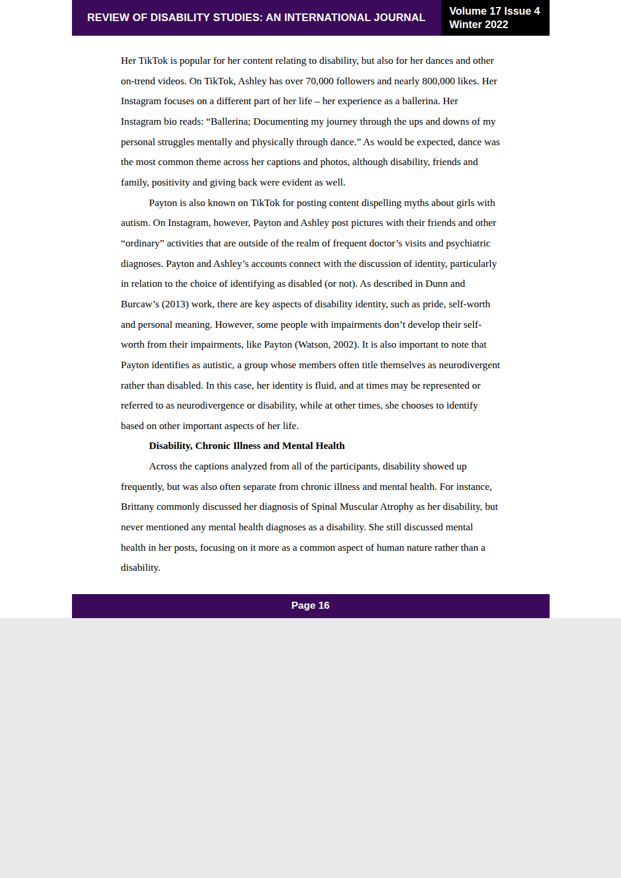REVIEW OF DISABILITY STUDIES: AN INTERNATIONAL JOURNAL
Volume 17 Issue 4 Winter 2022
Her TikTok is popular for her content relating to disability, but also for her dances and other on-trend videos. On TikTok, Ashley has over 70,000 followers and nearly 800,000 likes. Her Instagram focuses on a different part of her life – her experience as a ballerina. Her Instagram bio reads: “Ballerina; Documenting my journey through the ups and downs of my personal struggles mentally and physically through dance.” As would be expected, dance was the most common theme across her captions and photos, although disability, friends and family, positivity and giving back were evident as well.
Payton is also known on TikTok for posting content dispelling myths about girls with autism. On Instagram, however, Payton and Ashley post pictures with their friends and other “ordinary” activities that are outside of the realm of frequent doctor’s visits and psychiatric diagnoses. Payton and Ashley’s accounts connect with the discussion of identity, particularly in relation to the choice of identifying as disabled (or not). As described in Dunn and Burcaw’s (2013) work, there are key aspects of disability identity, such as pride, self-worth and personal meaning. However, some people with impairments don’t develop their self-worth from their impairments, like Payton (Watson, 2002). It is also important to note that Payton identifies as autistic, a group whose members often title themselves as neurodivergent rather than disabled. In this case, her identity is fluid, and at times may be represented or referred to as neurodivergence or disability, while at other times, she chooses to identify based on other important aspects of her life.
Disability, Chronic Illness and Mental Health
Across the captions analyzed from all of the participants, disability showed up frequently, but was also often separate from chronic illness and mental health. For instance, Brittany commonly discussed her diagnosis of Spinal Muscular Atrophy as her disability, but never mentioned any mental health diagnoses as a disability. She still discussed mental health in her posts, focusing on it more as a common aspect of human nature rather than a disability.
Page 16